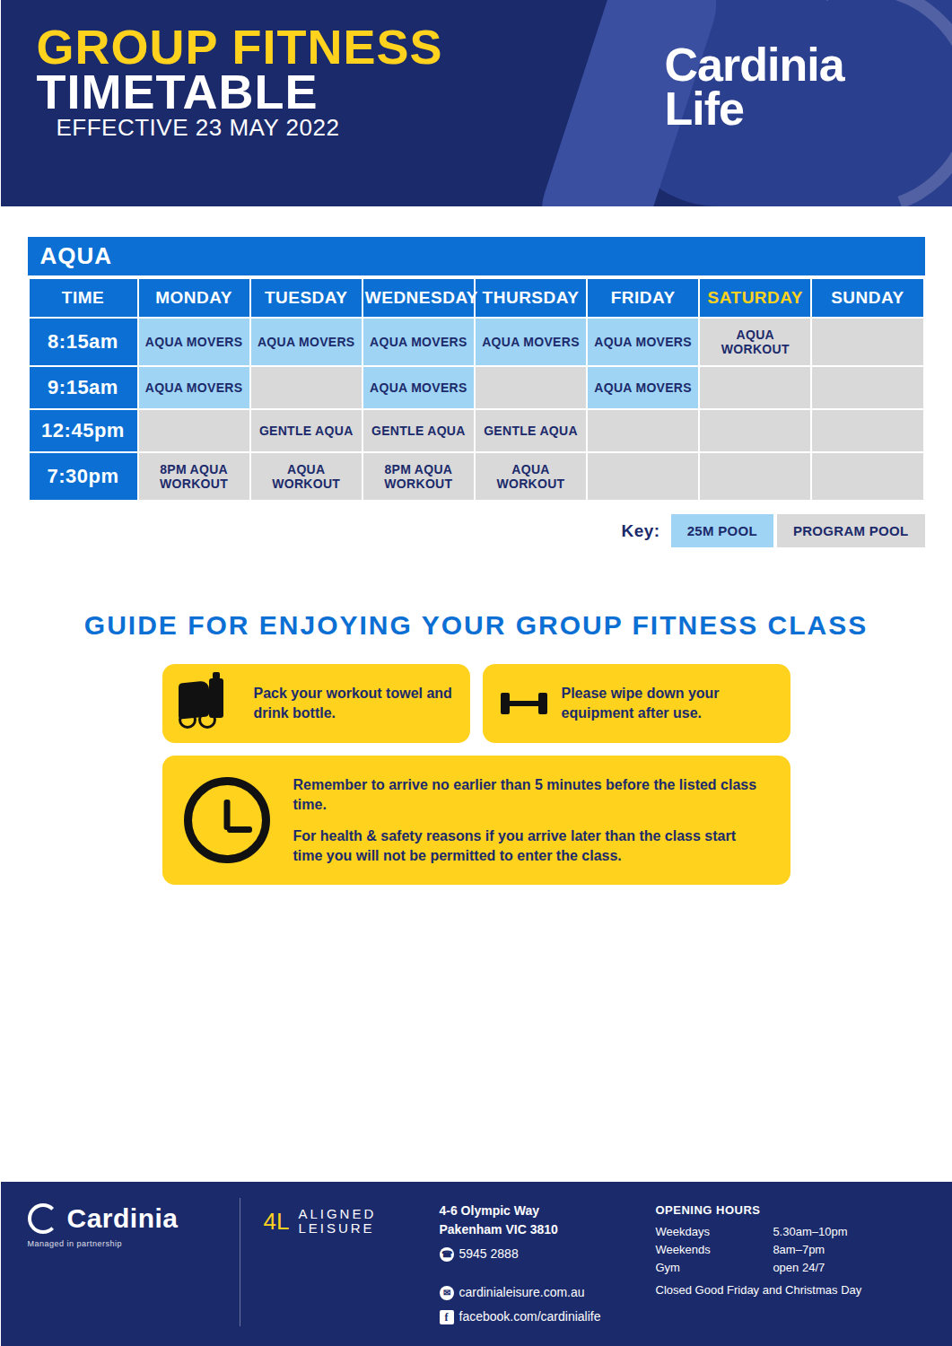Group Fitness Timetable
EFFECTIVE 23 MAY 2022
Cardinia Life
Aqua
| Time | Monday | Tuesday | Wednesday | Thursday | Friday | Saturday | Sunday |
| --- | --- | --- | --- | --- | --- | --- | --- |
| 8:15am | Aqua Movers | Aqua Movers | Aqua Movers | Aqua Movers | Aqua Movers | Aqua Workout | |
| 9:15am | Aqua Movers | | Aqua Movers | | Aqua Movers | | |
| 12:45pm | | Gentle Aqua | Gentle Aqua | Gentle Aqua | | | |
| 7:30pm | 8pm Aqua Workout | Aqua Workout | 8pm Aqua Workout | Aqua Workout | | | |
Key: 25m Pool Program Pool
Guide for enjoying your group fitness class
Pack your workout towel and drink bottle.
Please wipe down your equipment after use.
Remember to arrive no earlier than 5 minutes before the listed class time.
For health & safety reasons if you arrive later than the class start time you will not be permitted to enter the class.
Cardinia
Managed in partnership
4L ALIGNED
LEISURE
4-6 Olympic Way
Pakenham VIC 3810
☎5945 2888 ✉cardinialeisure.com.au
ffacebook.com/cardinialife
OPENING HOURS
| Weekdays | 5.30am–10pm |
| Weekends | 8am–7pm |
| Gym | open 24/7 |
Closed Good Friday and Christmas Day